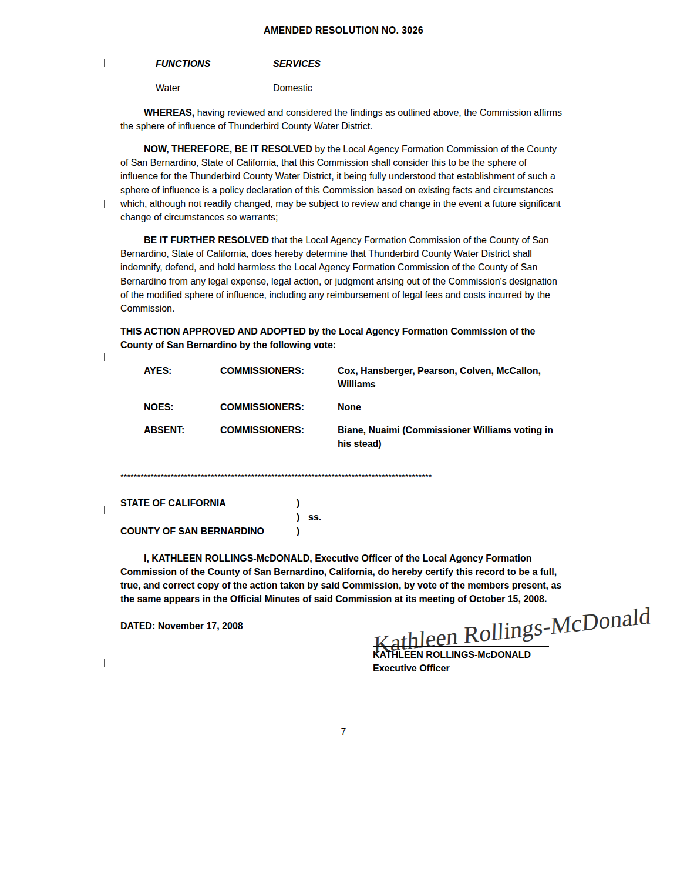AMENDED RESOLUTION NO. 3026
FUNCTIONS
SERVICES
Water
Domestic
WHEREAS, having reviewed and considered the findings as outlined above, the Commission affirms the sphere of influence of Thunderbird County Water District.
NOW, THEREFORE, BE IT RESOLVED by the Local Agency Formation Commission of the County of San Bernardino, State of California, that this Commission shall consider this to be the sphere of influence for the Thunderbird County Water District, it being fully understood that establishment of such a sphere of influence is a policy declaration of this Commission based on existing facts and circumstances which, although not readily changed, may be subject to review and change in the event a future significant change of circumstances so warrants;
BE IT FURTHER RESOLVED that the Local Agency Formation Commission of the County of San Bernardino, State of California, does hereby determine that Thunderbird County Water District shall indemnify, defend, and hold harmless the Local Agency Formation Commission of the County of San Bernardino from any legal expense, legal action, or judgment arising out of the Commission's designation of the modified sphere of influence, including any reimbursement of legal fees and costs incurred by the Commission.
THIS ACTION APPROVED AND ADOPTED by the Local Agency Formation Commission of the County of San Bernardino by the following vote:
| AYES: | COMMISSIONERS: | Cox, Hansberger, Pearson, Colven, McCallon, Williams |
| NOES: | COMMISSIONERS: | None |
| ABSENT: | COMMISSIONERS: | Biane, Nuaimi (Commissioner Williams voting in his stead) |
*********************************************************************************************
STATE OF CALIFORNIA
)
)
ss.
COUNTY OF SAN BERNARDINO
)
I, KATHLEEN ROLLINGS-McDONALD, Executive Officer of the Local Agency Formation Commission of the County of San Bernardino, California, do hereby certify this record to be a full, true, and correct copy of the action taken by said Commission, by vote of the members present, as the same appears in the Official Minutes of said Commission at its meeting of October 15, 2008.
DATED: November 17, 2008
Kathleen Rollings-McDonald
KATHLEEN ROLLINGS-McDONALD
Executive Officer
7